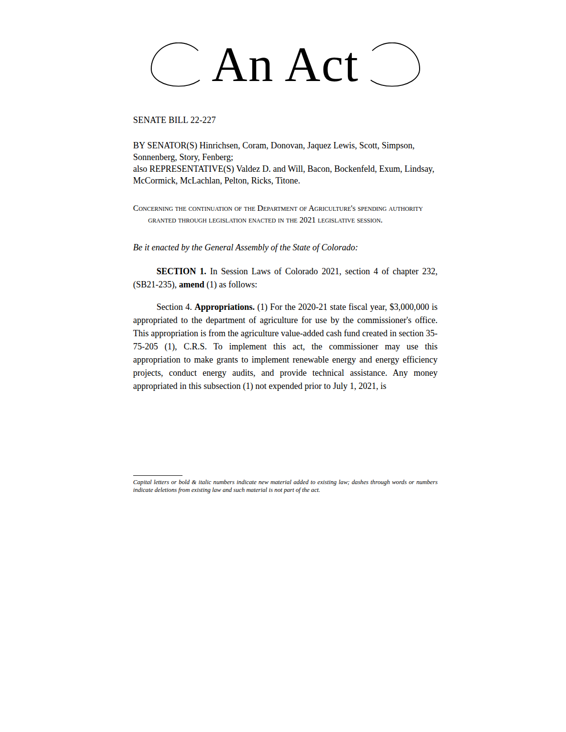An Act
SENATE BILL 22-227
BY SENATOR(S) Hinrichsen, Coram, Donovan, Jaquez Lewis, Scott, Simpson, Sonnenberg, Story, Fenberg;
also REPRESENTATIVE(S) Valdez D. and Will, Bacon, Bockenfeld, Exum, Lindsay, McCormick, McLachlan, Pelton, Ricks, Titone.
Concerning the continuation of the Department of Agriculture's spending authority granted through legislation enacted in the 2021 legislative session.
Be it enacted by the General Assembly of the State of Colorado:
SECTION 1. In Session Laws of Colorado 2021, section 4 of chapter 232, (SB21-235), amend (1) as follows:
Section 4. Appropriations. (1) For the 2020-21 state fiscal year, $3,000,000 is appropriated to the department of agriculture for use by the commissioner's office. This appropriation is from the agriculture value-added cash fund created in section 35-75-205 (1), C.R.S. To implement this act, the commissioner may use this appropriation to make grants to implement renewable energy and energy efficiency projects, conduct energy audits, and provide technical assistance. Any money appropriated in this subsection (1) not expended prior to July 1, 2021, is
Capital letters or bold & italic numbers indicate new material added to existing law; dashes through words or numbers indicate deletions from existing law and such material is not part of the act.